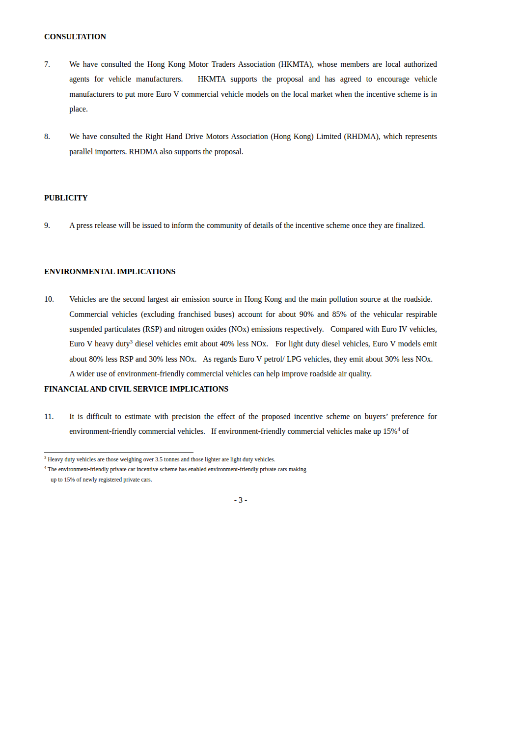CONSULTATION
7.
We have consulted the Hong Kong Motor Traders Association (HKMTA), whose members are local authorized agents for vehicle manufacturers. HKMTA supports the proposal and has agreed to encourage vehicle manufacturers to put more Euro V commercial vehicle models on the local market when the incentive scheme is in place.
8.
We have consulted the Right Hand Drive Motors Association (Hong Kong) Limited (RHDMA), which represents parallel importers. RHDMA also supports the proposal.
PUBLICITY
9.
A press release will be issued to inform the community of details of the incentive scheme once they are finalized.
ENVIRONMENTAL IMPLICATIONS
10.
Vehicles are the second largest air emission source in Hong Kong and the main pollution source at the roadside. Commercial vehicles (excluding franchised buses) account for about 90% and 85% of the vehicular respirable suspended particulates (RSP) and nitrogen oxides (NOx) emissions respectively. Compared with Euro IV vehicles, Euro V heavy duty3 diesel vehicles emit about 40% less NOx. For light duty diesel vehicles, Euro V models emit about 80% less RSP and 30% less NOx. As regards Euro V petrol/ LPG vehicles, they emit about 30% less NOx. A wider use of environment-friendly commercial vehicles can help improve roadside air quality.
FINANCIAL AND CIVIL SERVICE IMPLICATIONS
11.
It is difficult to estimate with precision the effect of the proposed incentive scheme on buyers’ preference for environment-friendly commercial vehicles. If environment-friendly commercial vehicles make up 15%4 of
3 Heavy duty vehicles are those weighing over 3.5 tonnes and those lighter are light duty vehicles.
4 The environment-friendly private car incentive scheme has enabled environment-friendly private cars making
up to 15% of newly registered private cars.
- 3 -